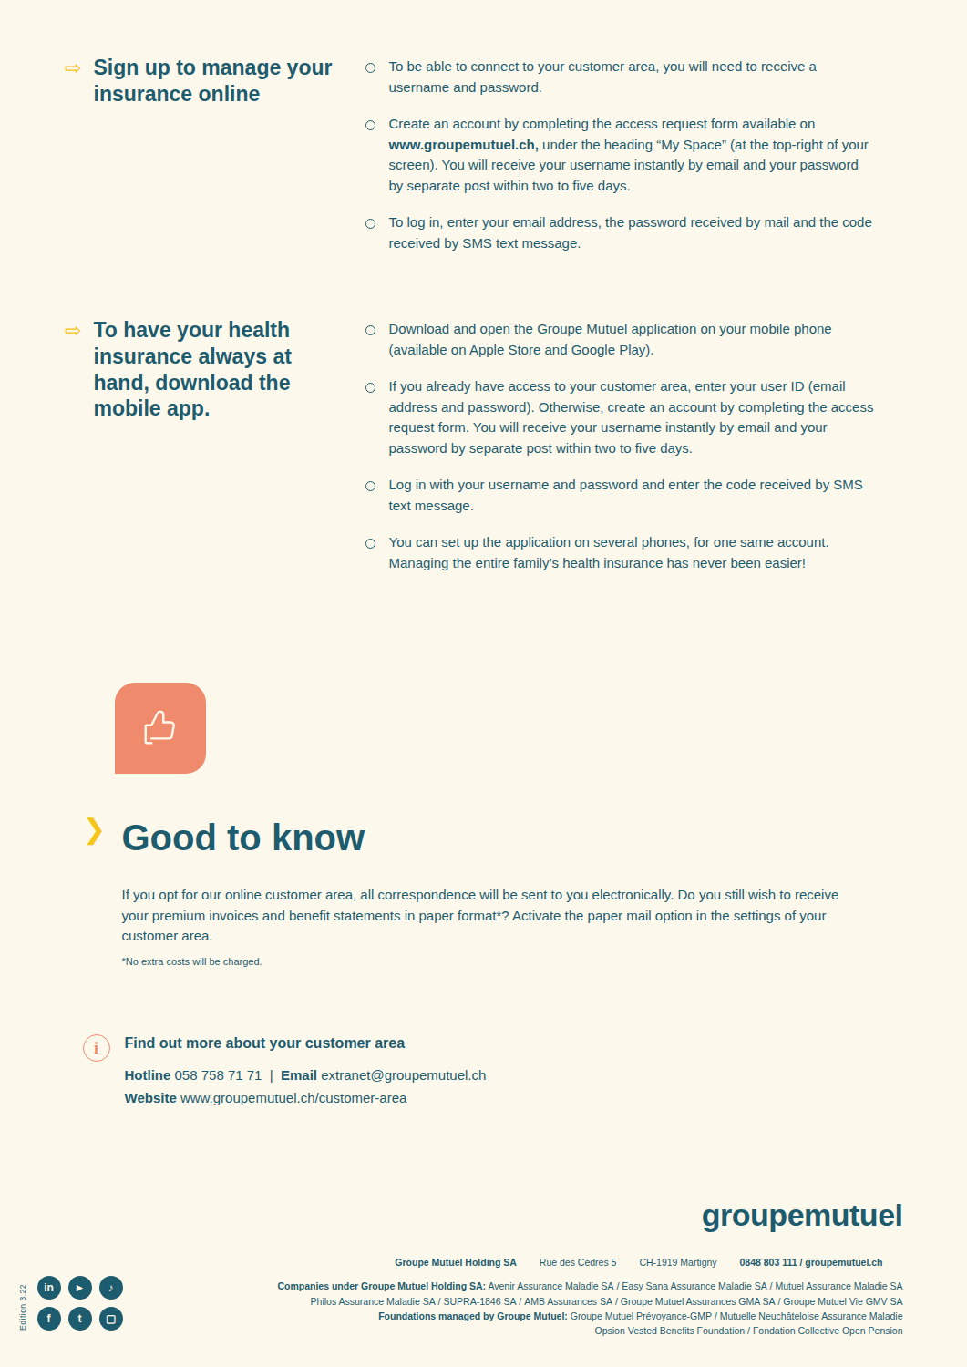⇨
Sign up to manage your insurance online
To be able to connect to your customer area, you will need to receive a username and password.
Create an account by completing the access request form available on www.groupemutuel.ch, under the heading “My Space” (at the top-right of your screen). You will receive your username instantly by email and your password by separate post within two to five days.
To log in, enter your email address, the password received by mail and the code received by SMS text message.
⇨
To have your health insurance always at hand, download the mobile app.
Download and open the Groupe Mutuel application on your mobile phone (available on Apple Store and Google Play).
If you already have access to your customer area, enter your user ID (email address and password). Otherwise, create an account by completing the access request form. You will receive your username instantly by email and your password by separate post within two to five days.
Log in with your username and password and enter the code received by SMS text message.
You can set up the application on several phones, for one same account. Managing the entire family’s health insurance has never been easier!
❯
Good to know
If you opt for our online customer area, all correspondence will be sent to you electronically. Do you still wish to receive your premium invoices and benefit statements in paper format*? Activate the paper mail option in the settings of your customer area.
*No extra costs will be charged.
i
Find out more about your customer area
Hotline 058 758 71 71 | Email extranet@groupemutuel.ch
Website www.groupemutuel.ch/customer-area
groupe mutuel
Groupe Mutuel Holding SA Rue des Cèdres 5 CH-1919 Martigny 0848 803 111 / groupemutuel.ch
Companies under Groupe Mutuel Holding SA: Avenir Assurance Maladie SA / Easy Sana Assurance Maladie SA / Mutuel Assurance Maladie SA
Philos Assurance Maladie SA / SUPRA-1846 SA / AMB Assurances SA / Groupe Mutuel Assurances GMA SA / Groupe Mutuel Vie GMV SA
Foundations managed by Groupe Mutuel: Groupe Mutuel Prévoyance-GMP / Mutuelle Neuchâteloise Assurance Maladie
Opsion Vested Benefits Foundation / Fondation Collective Open Pension
in ► ♪ f t ▢
Edition 3.22